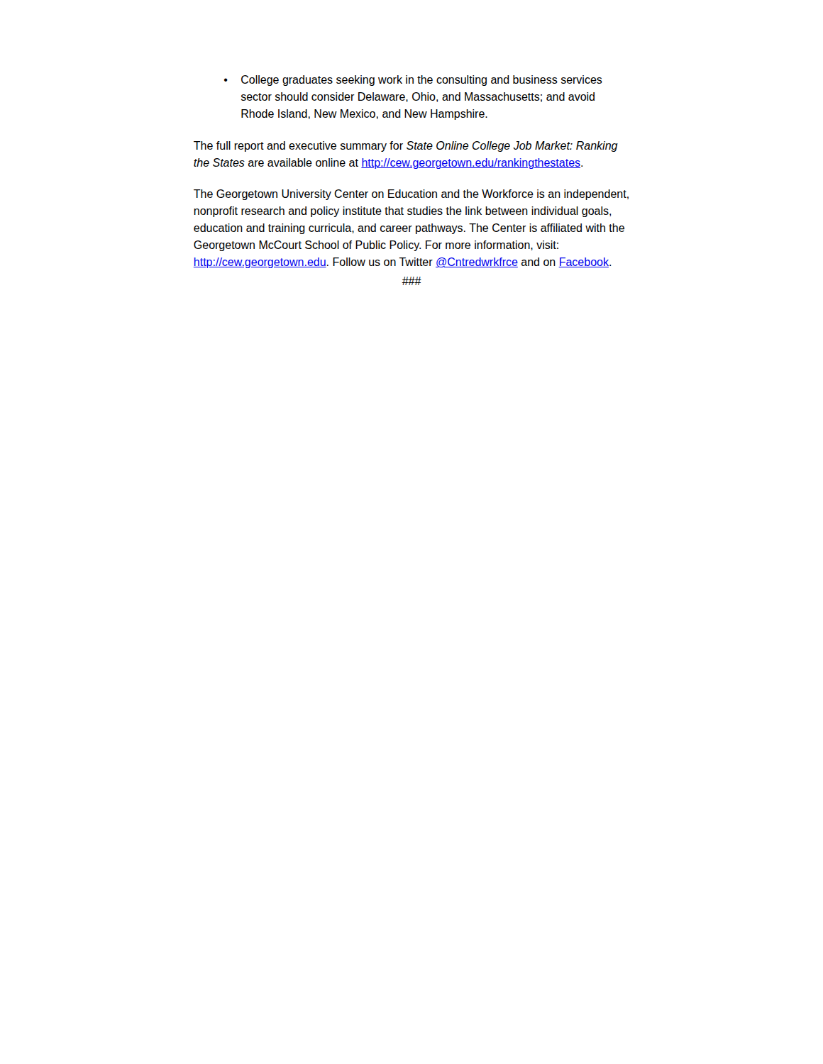College graduates seeking work in the consulting and business services sector should consider Delaware, Ohio, and Massachusetts; and avoid Rhode Island, New Mexico, and New Hampshire.
The full report and executive summary for State Online College Job Market: Ranking the States are available online at http://cew.georgetown.edu/rankingthestates.
The Georgetown University Center on Education and the Workforce is an independent, nonprofit research and policy institute that studies the link between individual goals, education and training curricula, and career pathways. The Center is affiliated with the Georgetown McCourt School of Public Policy. For more information, visit: http://cew.georgetown.edu. Follow us on Twitter @Cntredwrkfrce and on Facebook.
###